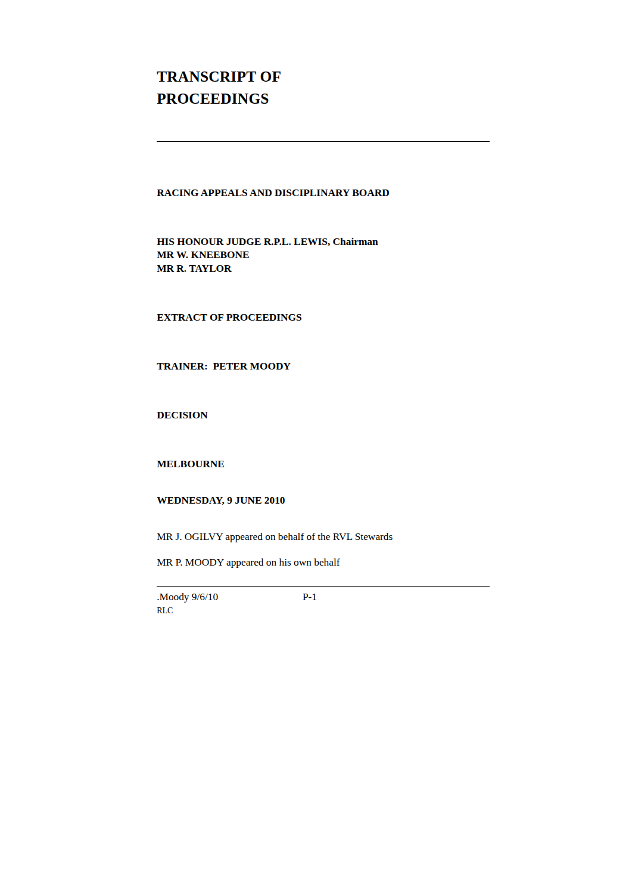TRANSCRIPT OF
PROCEEDINGS
RACING APPEALS AND DISCIPLINARY BOARD
HIS HONOUR JUDGE R.P.L. LEWIS, Chairman
MR W. KNEEBONE
MR R. TAYLOR
EXTRACT OF PROCEEDINGS
TRAINER: PETER MOODY
DECISION
MELBOURNE
WEDNESDAY, 9 JUNE 2010
MR J. OGILVY appeared on behalf of the RVL Stewards
MR P. MOODY appeared on his own behalf
.Moody 9/6/10
P-1
RLC